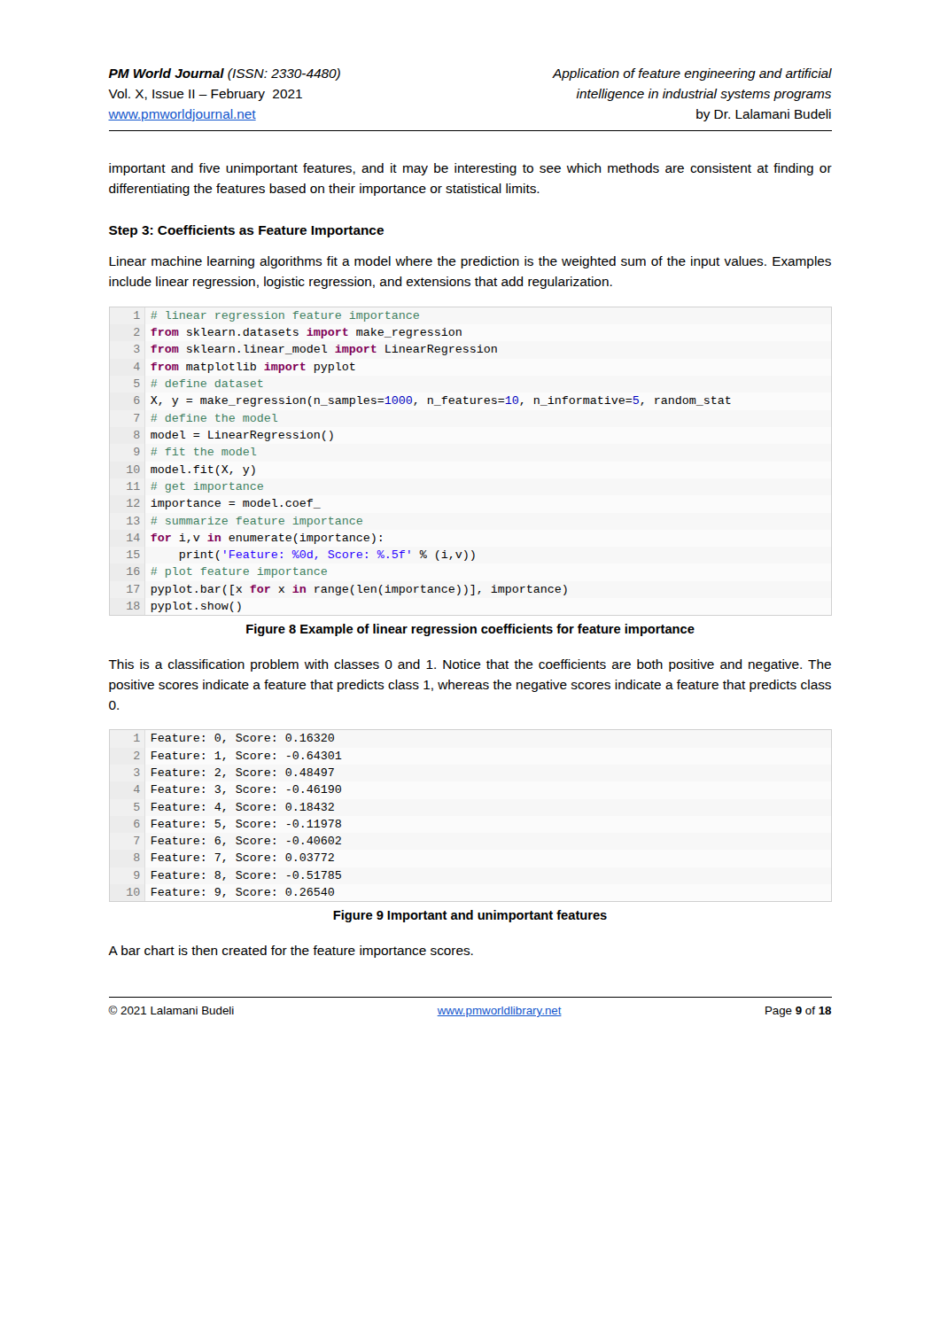PM World Journal (ISSN: 2330-4480)
Vol. X, Issue II – February 2021
www.pmworldjournal.net
Application of feature engineering and artificial
intelligence in industrial systems programs
by Dr. Lalamani Budeli
important and five unimportant features, and it may be interesting to see which methods are consistent at finding or differentiating the features based on their importance or statistical limits.
Step 3: Coefficients as Feature Importance
Linear machine learning algorithms fit a model where the prediction is the weighted sum of the input values. Examples include linear regression, logistic regression, and extensions that add regularization.
| 1 | # linear regression feature importance |
| 2 | from sklearn.datasets import make_regression |
| 3 | from sklearn.linear_model import LinearRegression |
| 4 | from matplotlib import pyplot |
| 5 | # define dataset |
| 6 | X, y = make_regression(n_samples= 1000 , n_features= 10 , n_informative= 5 , random_stat |
| 7 | # define the model |
| 8 | model = LinearRegression() |
| 9 | # fit the model |
| 10 | model.fit(X, y) |
| 11 | # get importance |
| 12 | importance = model.coef_ |
| 13 | # summarize feature importance |
| 14 | for i,v in enumerate (importance): |
| 15 | print ( 'Feature: %0d, Score: %.5f' % (i,v)) |
| 16 | # plot feature importance |
| 17 | pyplot.bar([x for x in range ( len (importance))], importance) |
| 18 | pyplot.show() |
Figure 8 Example of linear regression coefficients for feature importance
This is a classification problem with classes 0 and 1. Notice that the coefficients are both positive and negative. The positive scores indicate a feature that predicts class 1, whereas the negative scores indicate a feature that predicts class 0.
| 1 | Feature: 0, Score: 0.16320 |
| 2 | Feature: 1, Score: -0.64301 |
| 3 | Feature: 2, Score: 0.48497 |
| 4 | Feature: 3, Score: -0.46190 |
| 5 | Feature: 4, Score: 0.18432 |
| 6 | Feature: 5, Score: -0.11978 |
| 7 | Feature: 6, Score: -0.40602 |
| 8 | Feature: 7, Score: 0.03772 |
| 9 | Feature: 8, Score: -0.51785 |
| 10 | Feature: 9, Score: 0.26540 |
Figure 9 Important and unimportant features
A bar chart is then created for the feature importance scores.
© 2021 Lalamani Budeli
www.pmworldlibrary.net
Page 9 of 18